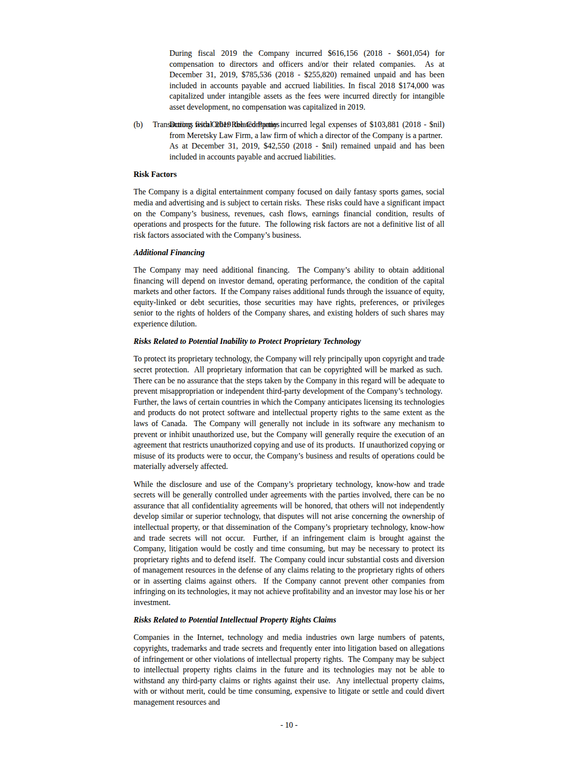During fiscal 2019 the Company incurred $616,156 (2018 - $601,054) for compensation to directors and officers and/or their related companies. As at December 31, 2019, $785,536 (2018 - $255,820) remained unpaid and has been included in accounts payable and accrued liabilities. In fiscal 2018 $174,000 was capitalized under intangible assets as the fees were incurred directly for intangible asset development, no compensation was capitalized in 2019.
(b) Transactions with Other Related Parties
During fiscal 2019 the Company incurred legal expenses of $103,881 (2018 - $nil) from Meretsky Law Firm, a law firm of which a director of the Company is a partner. As at December 31, 2019, $42,550 (2018 - $nil) remained unpaid and has been included in accounts payable and accrued liabilities.
Risk Factors
The Company is a digital entertainment company focused on daily fantasy sports games, social media and advertising and is subject to certain risks. These risks could have a significant impact on the Company’s business, revenues, cash flows, earnings financial condition, results of operations and prospects for the future. The following risk factors are not a definitive list of all risk factors associated with the Company’s business.
Additional Financing
The Company may need additional financing. The Company’s ability to obtain additional financing will depend on investor demand, operating performance, the condition of the capital markets and other factors. If the Company raises additional funds through the issuance of equity, equity-linked or debt securities, those securities may have rights, preferences, or privileges senior to the rights of holders of the Company shares, and existing holders of such shares may experience dilution.
Risks Related to Potential Inability to Protect Proprietary Technology
To protect its proprietary technology, the Company will rely principally upon copyright and trade secret protection. All proprietary information that can be copyrighted will be marked as such. There can be no assurance that the steps taken by the Company in this regard will be adequate to prevent misappropriation or independent third-party development of the Company’s technology. Further, the laws of certain countries in which the Company anticipates licensing its technologies and products do not protect software and intellectual property rights to the same extent as the laws of Canada. The Company will generally not include in its software any mechanism to prevent or inhibit unauthorized use, but the Company will generally require the execution of an agreement that restricts unauthorized copying and use of its products. If unauthorized copying or misuse of its products were to occur, the Company’s business and results of operations could be materially adversely affected.
While the disclosure and use of the Company’s proprietary technology, know-how and trade secrets will be generally controlled under agreements with the parties involved, there can be no assurance that all confidentiality agreements will be honored, that others will not independently develop similar or superior technology, that disputes will not arise concerning the ownership of intellectual property, or that dissemination of the Company’s proprietary technology, know-how and trade secrets will not occur. Further, if an infringement claim is brought against the Company, litigation would be costly and time consuming, but may be necessary to protect its proprietary rights and to defend itself. The Company could incur substantial costs and diversion of management resources in the defense of any claims relating to the proprietary rights of others or in asserting claims against others. If the Company cannot prevent other companies from infringing on its technologies, it may not achieve profitability and an investor may lose his or her investment.
Risks Related to Potential Intellectual Property Rights Claims
Companies in the Internet, technology and media industries own large numbers of patents, copyrights, trademarks and trade secrets and frequently enter into litigation based on allegations of infringement or other violations of intellectual property rights. The Company may be subject to intellectual property rights claims in the future and its technologies may not be able to withstand any third-party claims or rights against their use. Any intellectual property claims, with or without merit, could be time consuming, expensive to litigate or settle and could divert management resources and
- 10 -